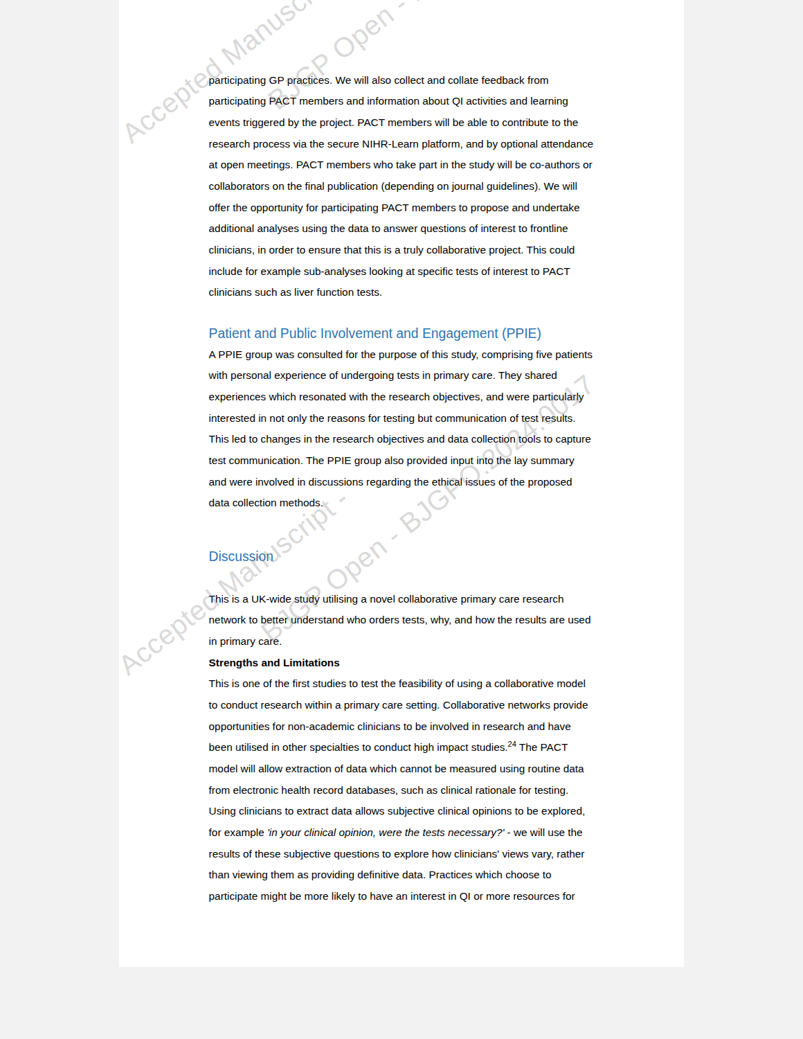Accepted Manuscript -
BJGP Open - BJGPO.2024.0017
Accepted Manuscript -
BJGP Open - BJGPO.2024.0017
participating GP practices. We will also collect and collate feedback from participating PACT members and information about QI activities and learning events triggered by the project. PACT members will be able to contribute to the research process via the secure NIHR-Learn platform, and by optional attendance at open meetings. PACT members who take part in the study will be co-authors or collaborators on the final publication (depending on journal guidelines). We will offer the opportunity for participating PACT members to propose and undertake additional analyses using the data to answer questions of interest to frontline clinicians, in order to ensure that this is a truly collaborative project. This could include for example sub-analyses looking at specific tests of interest to PACT clinicians such as liver function tests.
Patient and Public Involvement and Engagement (PPIE)
A PPIE group was consulted for the purpose of this study, comprising five patients with personal experience of undergoing tests in primary care. They shared experiences which resonated with the research objectives, and were particularly interested in not only the reasons for testing but communication of test results. This led to changes in the research objectives and data collection tools to capture test communication. The PPIE group also provided input into the lay summary and were involved in discussions regarding the ethical issues of the proposed data collection methods.
Discussion
This is a UK-wide study utilising a novel collaborative primary care research network to better understand who orders tests, why, and how the results are used in primary care.
Strengths and Limitations
This is one of the first studies to test the feasibility of using a collaborative model to conduct research within a primary care setting. Collaborative networks provide opportunities for non-academic clinicians to be involved in research and have been utilised in other specialties to conduct high impact studies.24 The PACT model will allow extraction of data which cannot be measured using routine data from electronic health record databases, such as clinical rationale for testing. Using clinicians to extract data allows subjective clinical opinions to be explored, for example 'in your clinical opinion, were the tests necessary?' - we will use the results of these subjective questions to explore how clinicians' views vary, rather than viewing them as providing definitive data. Practices which choose to participate might be more likely to have an interest in QI or more resources for